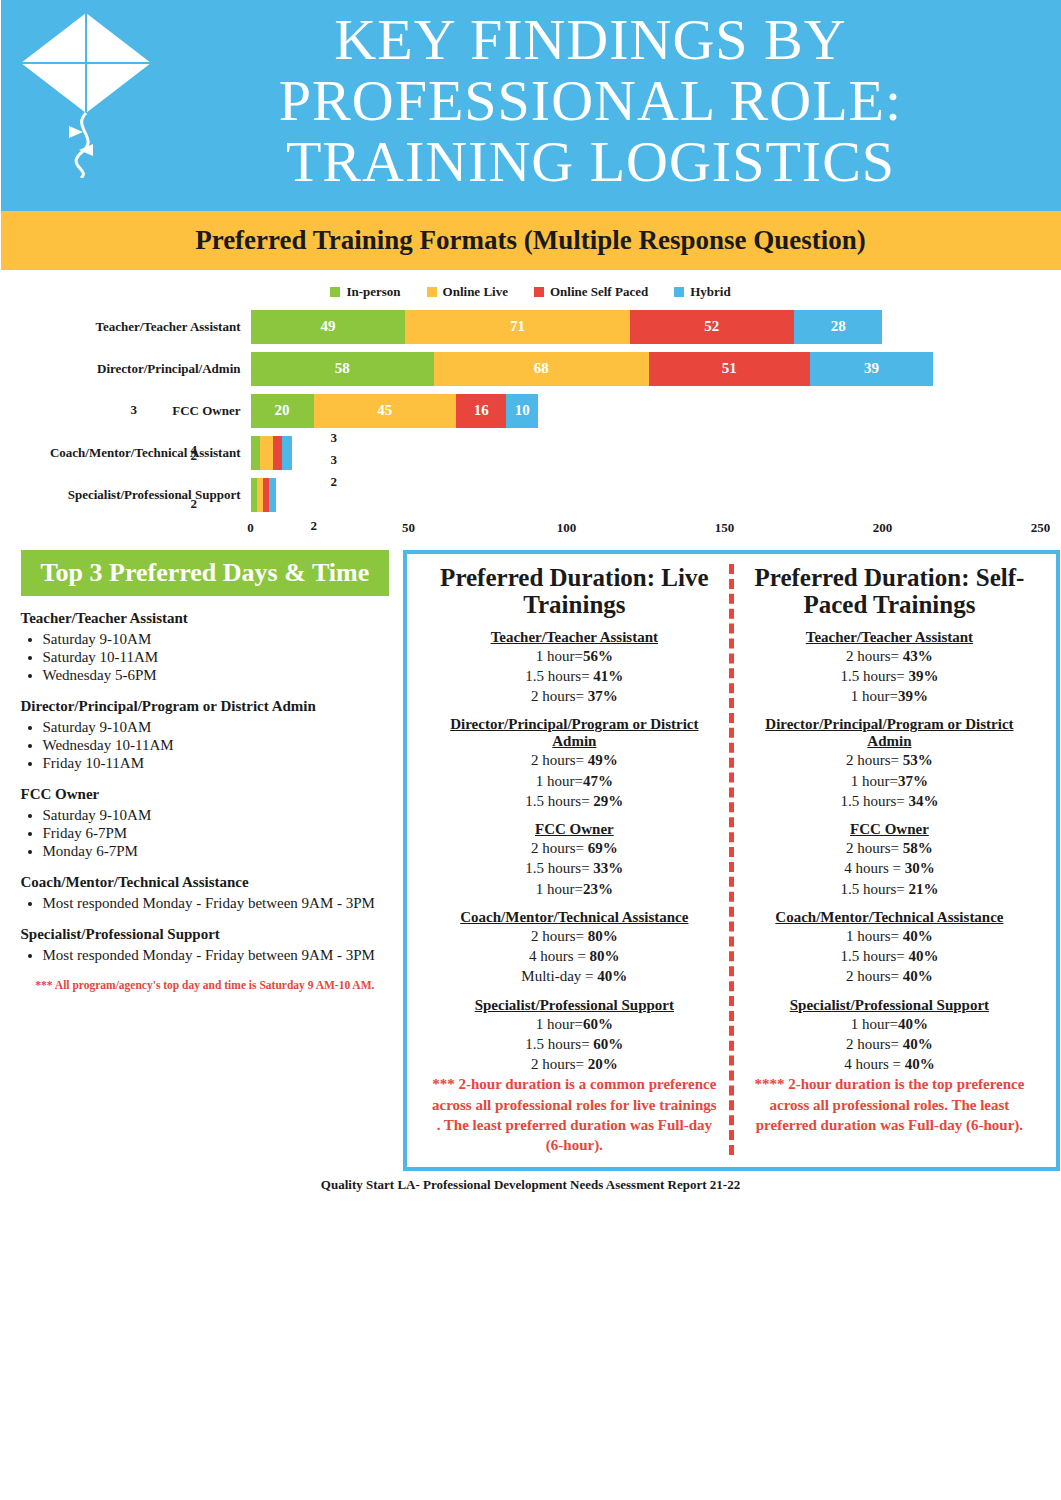Key Findings by Professional Role: Training Logistics
Preferred Training Formats (Multiple Response Question)
In-person Online Live Online Self Paced Hybrid
| Teacher/Teacher Assistant | 49 71 52 28 |
| Director/Principal/Admin | 58 68 51 39 |
| FCC Owner | 20 45 16 10 |
| Coach/Mentor/Technical Assistant | 3 3 3 4 |
| Specialist/Professional Support | 2 2 2 2 |
| | 0 50 100 150 200 250 |
Top 3 Preferred Days & Time
Teacher/Teacher Assistant
Saturday 9-10AM
Saturday 10-11AM
Wednesday 5-6PM
Director/Principal/Program or District Admin
Saturday 9-10AM
Wednesday 10-11AM
Friday 10-11AM
FCC Owner
Saturday 9-10AM
Friday 6-7PM
Monday 6-7PM
Coach/Mentor/Technical Assistance
Most responded Monday - Friday between 9AM - 3PM
Specialist/Professional Support
Most responded Monday - Friday between 9AM - 3PM
*** All program/agency's top day and time is Saturday 9 AM-10 AM.
Preferred Duration: Live Trainings
Teacher/Teacher Assistant
1 hour=56%
1.5 hours= 41%
2 hours= 37%
Director/Principal/Program or District Admin
2 hours= 49%
1 hour=47%
1.5 hours= 29%
FCC Owner
2 hours= 69%
1.5 hours= 33%
1 hour=23%
Coach/Mentor/Technical Assistance
2 hours= 80%
4 hours = 80%
Multi-day = 40%
Specialist/Professional Support
1 hour=60%
1.5 hours= 60%
2 hours= 20%
*** 2-hour duration is a common preference across all professional roles for live trainings . The least preferred duration was Full-day (6-hour).
Preferred Duration: Self-Paced Trainings
Teacher/Teacher Assistant
2 hours= 43%
1.5 hours= 39%
1 hour=39%
Director/Principal/Program or District Admin
2 hours= 53%
1 hour=37%
1.5 hours= 34%
FCC Owner
2 hours= 58%
4 hours = 30%
1.5 hours= 21%
Coach/Mentor/Technical Assistance
1 hours= 40%
1.5 hours= 40%
2 hours= 40%
Specialist/Professional Support
1 hour=40%
2 hours= 40%
4 hours = 40%
**** 2-hour duration is the top preference across all professional roles. The least preferred duration was Full-day (6-hour).
Quality Start LA- Professional Development Needs Asessment Report 21-22